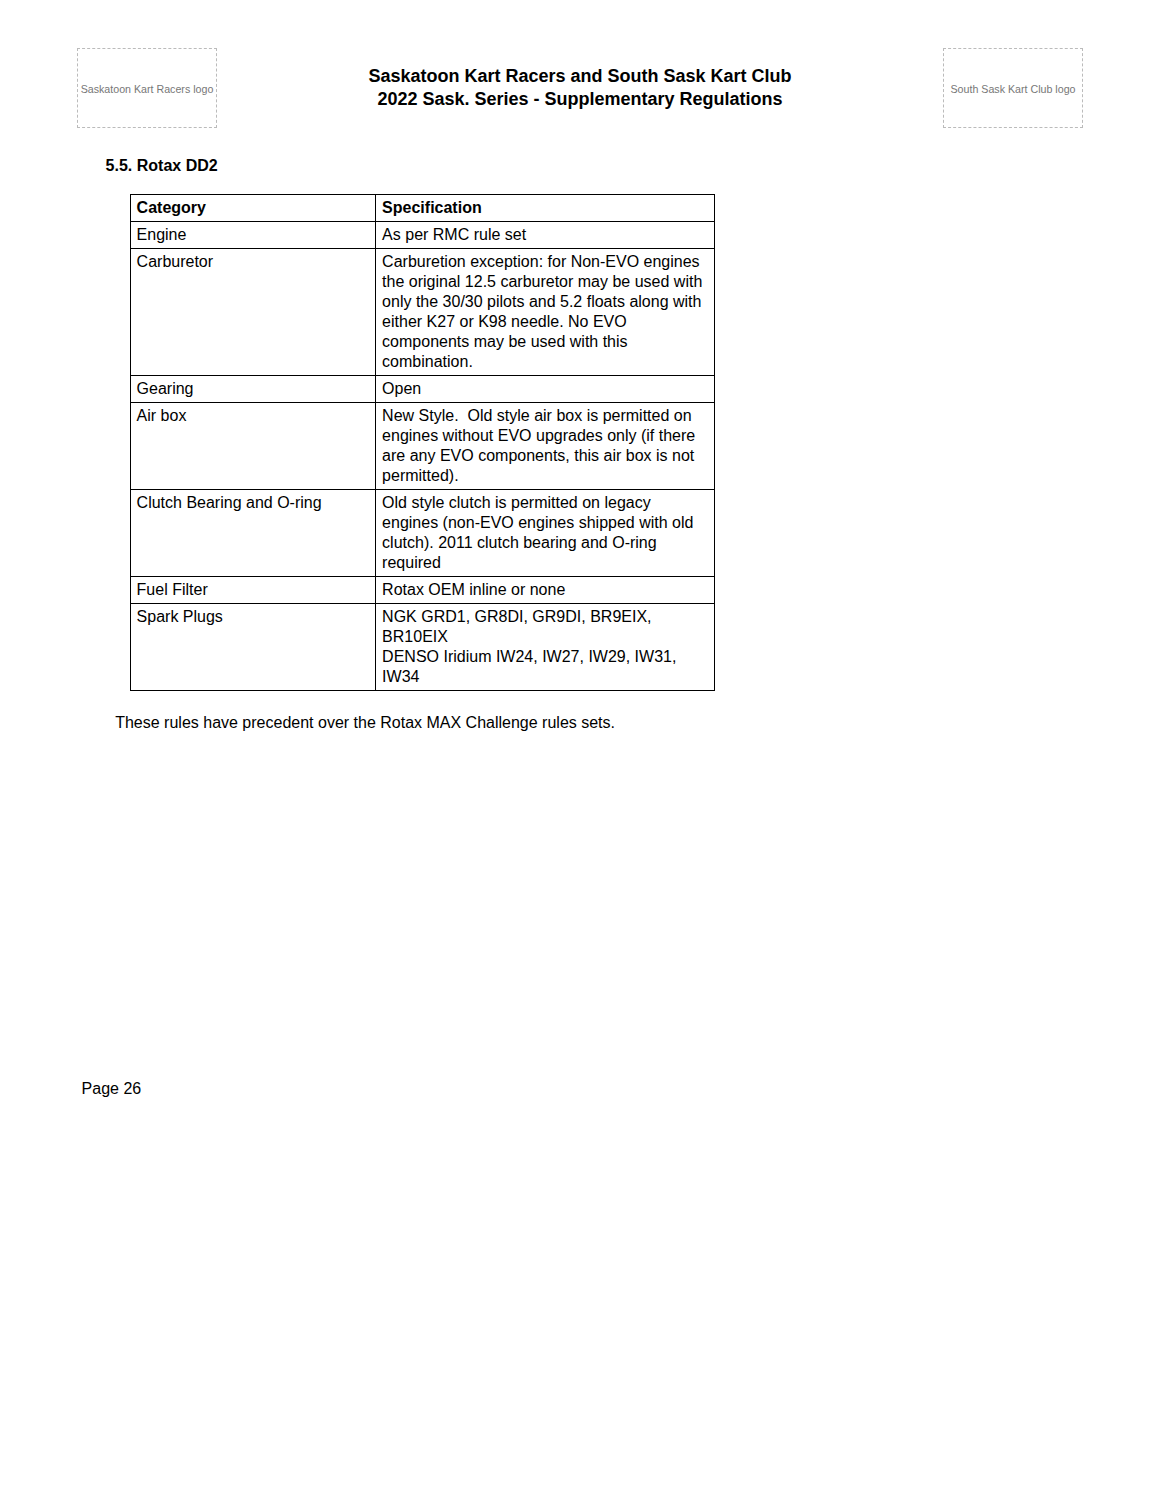Saskatoon Kart Racers logo
Saskatoon Kart Racers and South Sask Kart Club
2022 Sask. Series - Supplementary Regulations
South Sask Kart Club logo
5.5. Rotax DD2
| Category | Specification |
| --- | --- |
| Engine | As per RMC rule set |
| Carburetor | Carburetion exception: for Non-EVO engines the original 12.5 carburetor may be used with only the 30/30 pilots and 5.2 floats along with either K27 or K98 needle. No EVO components may be used with this combination. |
| Gearing | Open |
| Air box | New Style. Old style air box is permitted on engines without EVO upgrades only (if there are any EVO components, this air box is not permitted). |
| Clutch Bearing and O-ring | Old style clutch is permitted on legacy engines (non-EVO engines shipped with old clutch). 2011 clutch bearing and O-ring required |
| Fuel Filter | Rotax OEM inline or none |
| Spark Plugs | NGK GRD1, GR8DI, GR9DI, BR9EIX, BR10EIX DENSO Iridium IW24, IW27, IW29, IW31, IW34 |
These rules have precedent over the Rotax MAX Challenge rules sets.
Page 26